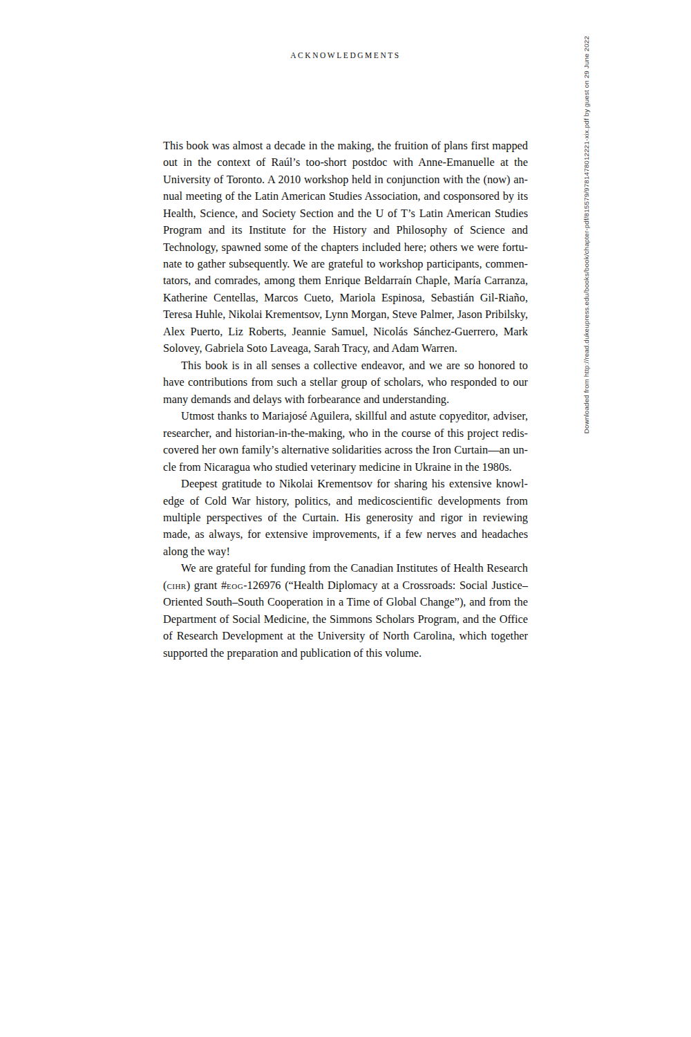Downloaded from http://read.dukeupress.edu/books/book/chapter-pdf/815579/9781478012221-xix.pdf by guest on 29 June 2022
Acknowledgments
This book was almost a decade in the making, the fruition of plans first mapped out in the context of Raúl’s too-short postdoc with Anne-Emanuelle at the University of Toronto. A 2010 workshop held in conjunction with the (now) annual meeting of the Latin American Studies Association, and cosponsored by its Health, Science, and Society Section and the U of T’s Latin American Studies Program and its Institute for the History and Philosophy of Science and Technology, spawned some of the chapters included here; others we were fortunate to gather subsequently. We are grateful to workshop participants, commentators, and comrades, among them Enrique Beldarraín Chaple, María Carranza, Katherine Centellas, Marcos Cueto, Mariola Espinosa, Sebastián Gil-Riaño, Teresa Huhle, Nikolai Krementsov, Lynn Morgan, Steve Palmer, Jason Pribilsky, Alex Puerto, Liz Roberts, Jeannie Samuel, Nicolás Sánchez-Guerrero, Mark Solovey, Gabriela Soto Laveaga, Sarah Tracy, and Adam Warren.
This book is in all senses a collective endeavor, and we are so honored to have contributions from such a stellar group of scholars, who responded to our many demands and delays with forbearance and understanding.
Utmost thanks to Mariajosé Aguilera, skillful and astute copyeditor, adviser, researcher, and historian-in-the-making, who in the course of this project rediscovered her own family’s alternative solidarities across the Iron Curtain—an uncle from Nicaragua who studied veterinary medicine in Ukraine in the 1980s.
Deepest gratitude to Nikolai Krementsov for sharing his extensive knowledge of Cold War history, politics, and medicoscientific developments from multiple perspectives of the Curtain. His generosity and rigor in reviewing made, as always, for extensive improvements, if a few nerves and headaches along the way!
We are grateful for funding from the Canadian Institutes of Health Research (cihr) grant #eog-126976 (“Health Diplomacy at a Crossroads: Social Justice–Oriented South–South Cooperation in a Time of Global Change”), and from the Department of Social Medicine, the Simmons Scholars Program, and the Office of Research Development at the University of North Carolina, which together supported the preparation and publication of this volume.